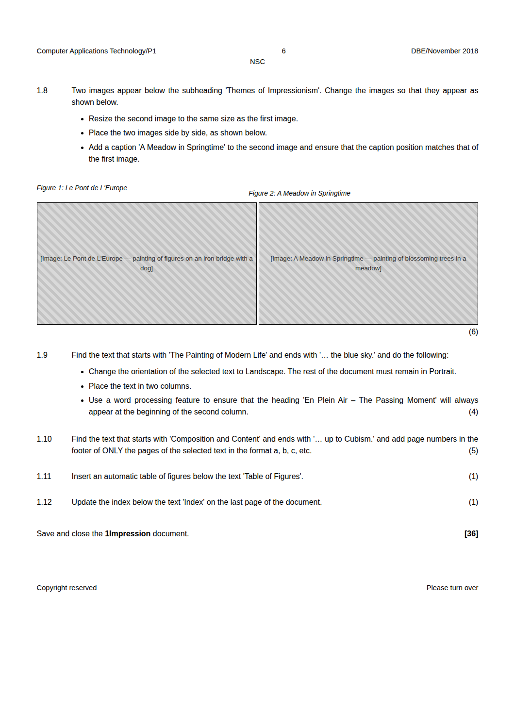Computer Applications Technology/P1
6
DBE/November 2018
NSC
1.8
Two images appear below the subheading 'Themes of Impressionism'. Change the images so that they appear as shown below.
Resize the second image to the same size as the first image.
Place the two images side by side, as shown below.
Add a caption 'A Meadow in Springtime' to the second image and ensure that the caption position matches that of the first image.
Figure 1: Le Pont de L'Europe
Figure 2: A Meadow in Springtime
[Image: Le Pont de L'Europe — painting of figures on an iron bridge with a dog]
[Image: A Meadow in Springtime — painting of blossoming trees in a meadow]
(6)
1.9
Find the text that starts with 'The Painting of Modern Life' and ends with '… the blue sky.' and do the following:
Change the orientation of the selected text to Landscape. The rest of the document must remain in Portrait.
Place the text in two columns.
Use a word processing feature to ensure that the heading 'En Plein Air – The Passing Moment' will always appear at the beginning of the second column.(4)
1.10
Find the text that starts with 'Composition and Content' and ends with '… up to Cubism.' and add page numbers in the footer of ONLY the pages of the selected text in the format a, b, c, etc.(5)
1.11
Insert an automatic table of figures below the text 'Table of Figures'.(1)
1.12
Update the index below the text 'Index' on the last page of the document.(1)
Save and close the 1Impression document.
[36]
Copyright reserved
Please turn over